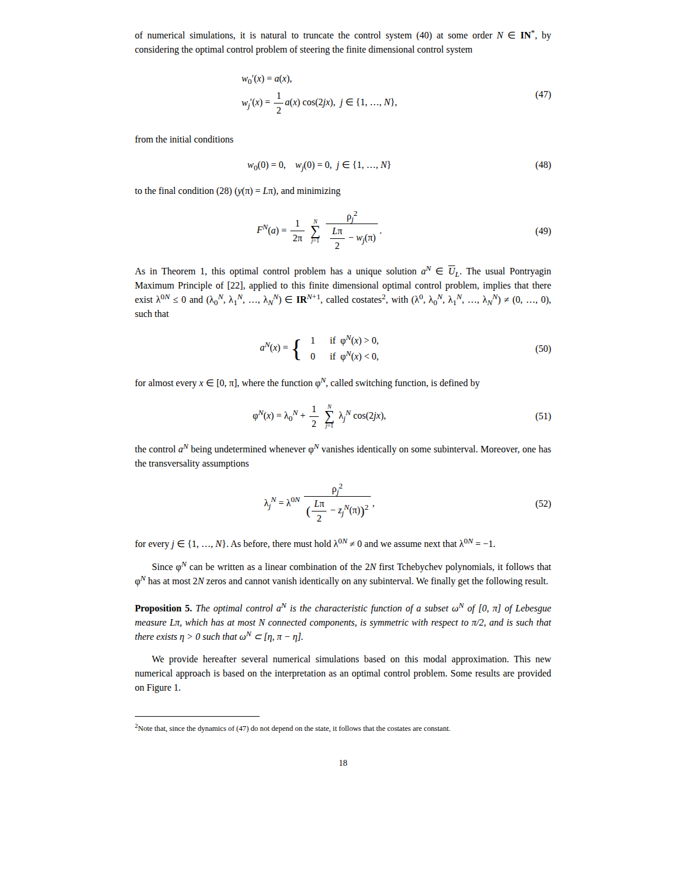of numerical simulations, it is natural to truncate the control system (40) at some order N ∈ IN*, by considering the optimal control problem of steering the finite dimensional control system
w0′(x) = a(x),
wj′(x) = 12 a(x) cos(2jx), j ∈ {1, …, N},
(47)
from the initial conditions
w0(0) = 0, wj(0) = 0, j ∈ {1, …, N}
(48)
to the final condition (28) (y(π) = Lπ), and minimizing
FN(a) = 12π N∑j=1 ρj2 Lπ 2 − wj(π).
(49)
As in Theorem 1, this optimal control problem has a unique solution aN ∈ UL. The usual Pontryagin Maximum Principle of [22], applied to this finite dimensional optimal control problem, implies that there exist λ0N ≤ 0 and (λ0N, λ1N, …, λNN) ∈ IRN+1, called costates2, with (λ0, λ0N, λ1N, …, λNN) ≠ (0, …, 0), such that
aN(x) = {
1 if φN(x) > 0,
0 if φN(x) < 0,
(50)
for almost every x ∈ [0, π], where the function φN, called switching function, is defined by
φN(x) = λ0N + 12 N∑j=1 λjN cos(2jx),
(51)
the control aN being undetermined whenever φN vanishes identically on some subinterval. Moreover, one has the transversality assumptions
λjN = λ0N ρj2 (Lπ 2 − zjN(π))2 ,
(52)
for every j ∈ {1, …, N}. As before, there must hold λ0N ≠ 0 and we assume next that λ0N = −1.
Since φN can be written as a linear combination of the 2N first Tchebychev polynomials, it follows that φN has at most 2N zeros and cannot vanish identically on any subinterval. We finally get the following result.
Proposition 5. The optimal control aN is the characteristic function of a subset ωN of [0, π] of Lebesgue measure Lπ, which has at most N connected components, is symmetric with respect to π/2, and is such that there exists η > 0 such that ωN ⊂ [η, π − η].
We provide hereafter several numerical simulations based on this modal approximation. This new numerical approach is based on the interpretation as an optimal control problem. Some results are provided on Figure 1.
2Note that, since the dynamics of (47) do not depend on the state, it follows that the costates are constant.
18